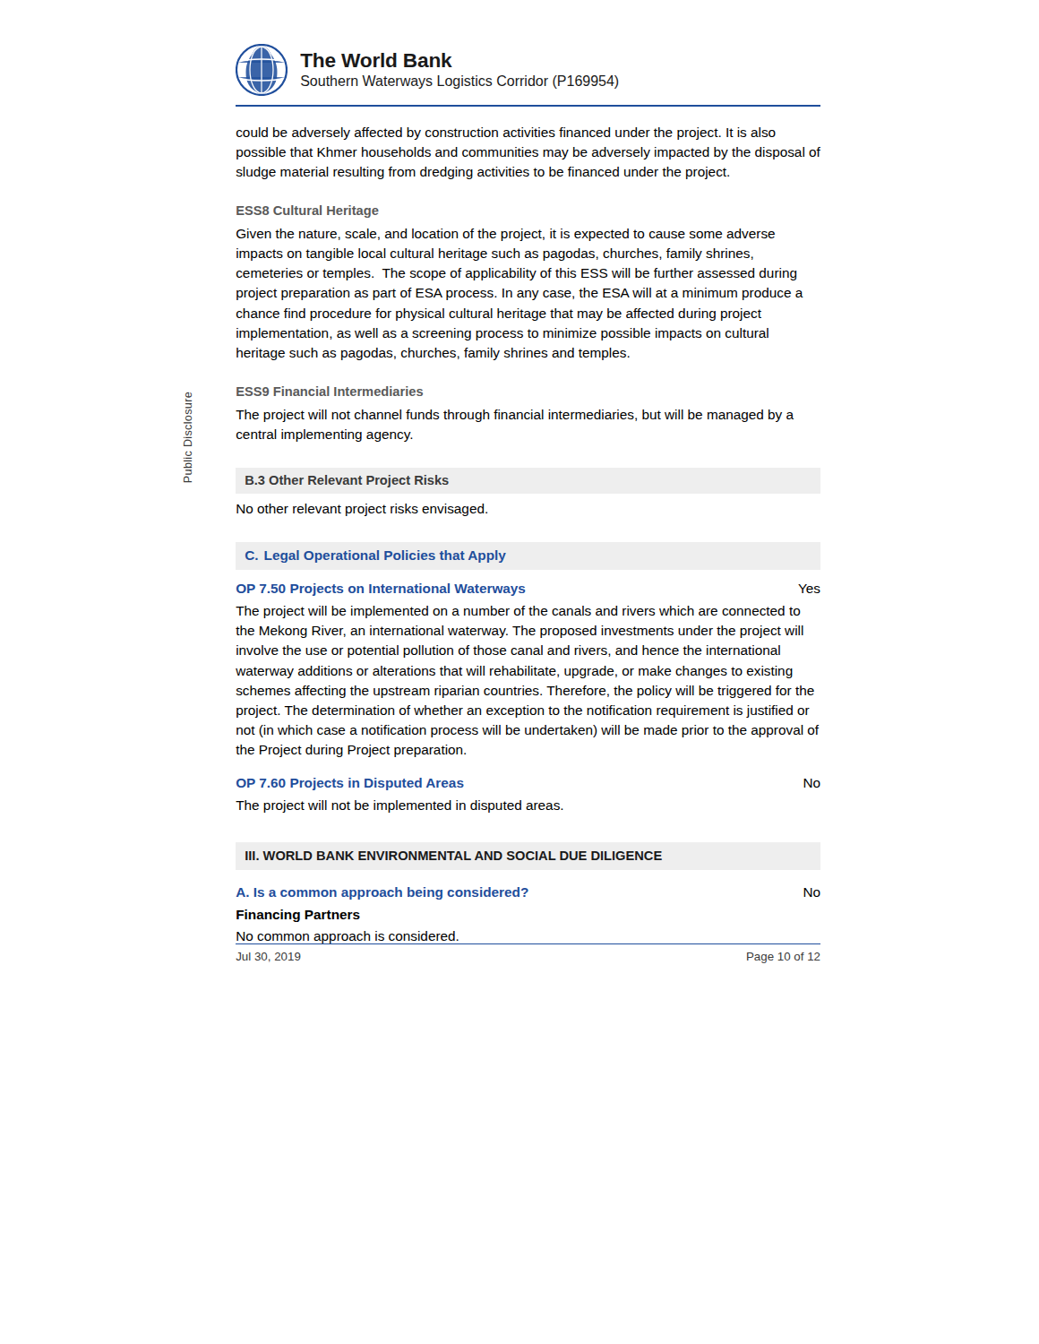The World Bank
Southern Waterways Logistics Corridor (P169954)
Public Disclosure
could be adversely affected by construction activities financed under the project. It is also possible that Khmer households and communities may be adversely impacted by the disposal of sludge material resulting from dredging activities to be financed under the project.
ESS8 Cultural Heritage
Given the nature, scale, and location of the project, it is expected to cause some adverse impacts on tangible local cultural heritage such as pagodas, churches, family shrines, cemeteries or temples. The scope of applicability of this ESS will be further assessed during project preparation as part of ESA process. In any case, the ESA will at a minimum produce a chance find procedure for physical cultural heritage that may be affected during project implementation, as well as a screening process to minimize possible impacts on cultural heritage such as pagodas, churches, family shrines and temples.
ESS9 Financial Intermediaries
The project will not channel funds through financial intermediaries, but will be managed by a central implementing agency.
B.3 Other Relevant Project Risks
No other relevant project risks envisaged.
C. Legal Operational Policies that Apply
OP 7.50 Projects on International Waterways Yes
The project will be implemented on a number of the canals and rivers which are connected to the Mekong River, an international waterway. The proposed investments under the project will involve the use or potential pollution of those canal and rivers, and hence the international waterway additions or alterations that will rehabilitate, upgrade, or make changes to existing schemes affecting the upstream riparian countries. Therefore, the policy will be triggered for the project. The determination of whether an exception to the notification requirement is justified or not (in which case a notification process will be undertaken) will be made prior to the approval of the Project during Project preparation.
OP 7.60 Projects in Disputed Areas No
The project will not be implemented in disputed areas.
III. WORLD BANK ENVIRONMENTAL AND SOCIAL DUE DILIGENCE
A. Is a common approach being considered? No
Financing Partners
No common approach is considered.
Jul 30, 2019 Page 10 of 12